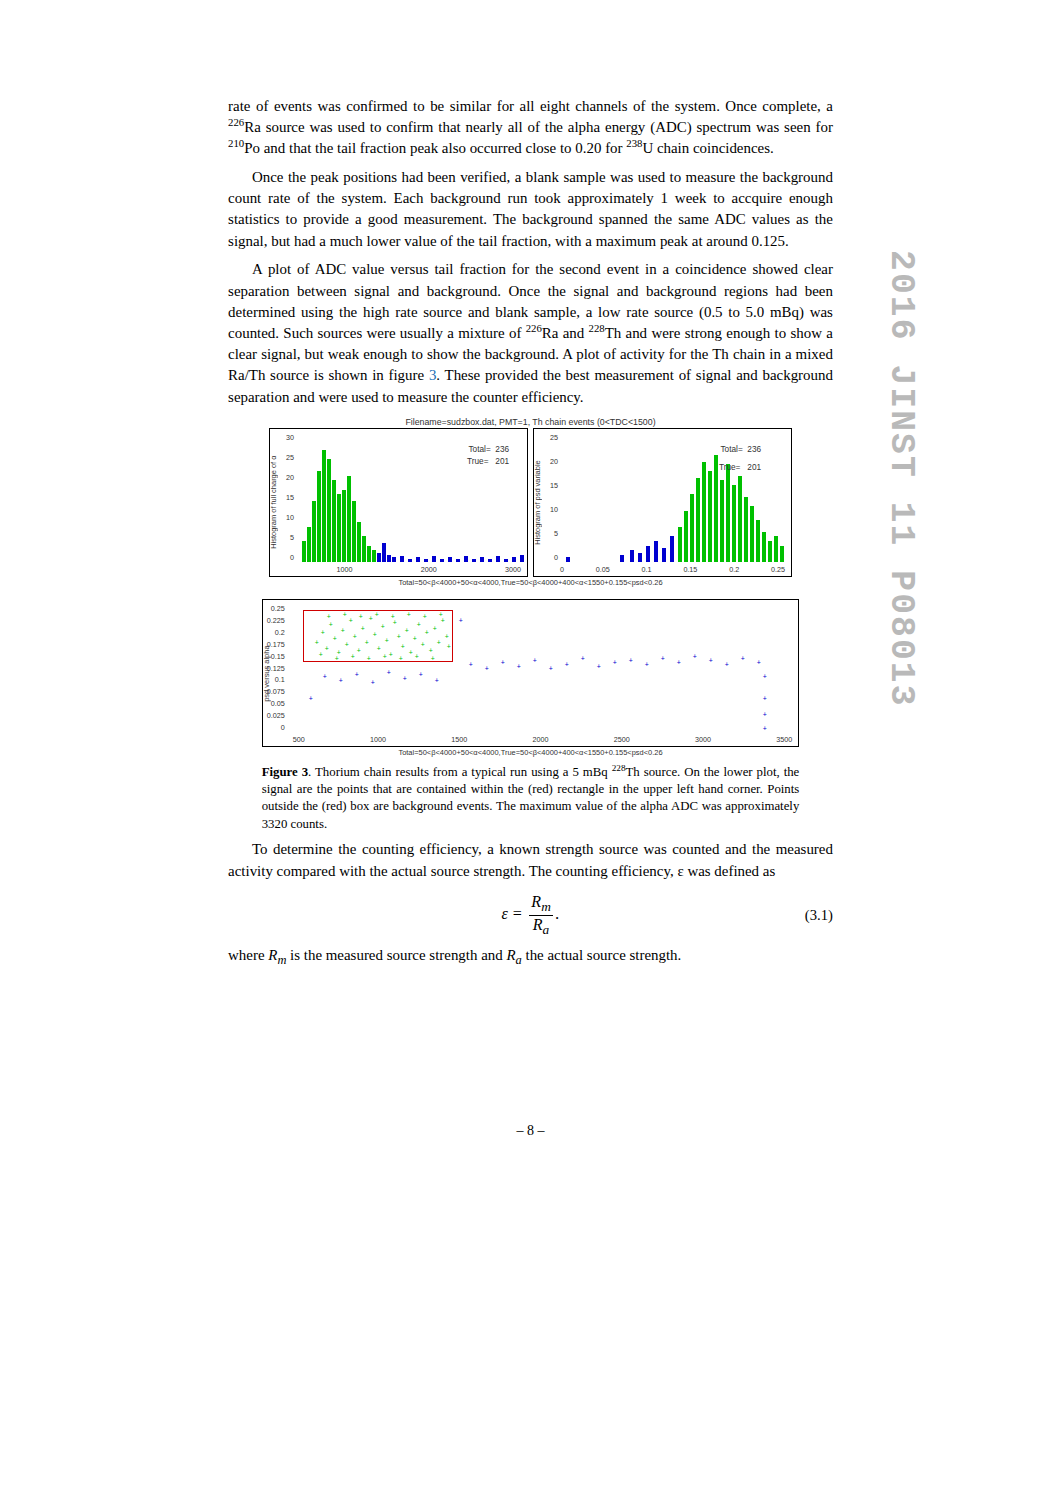2016 JINST 11 P08013
rate of events was confirmed to be similar for all eight channels of the system. Once complete, a 226Ra source was used to confirm that nearly all of the alpha energy (ADC) spectrum was seen for 210Po and that the tail fraction peak also occurred close to 0.20 for 238U chain coincidences.
Once the peak positions had been verified, a blank sample was used to measure the background count rate of the system. Each background run took approximately 1 week to accquire enough statistics to provide a good measurement. The background spanned the same ADC values as the signal, but had a much lower value of the tail fraction, with a maximum peak at around 0.125.
A plot of ADC value versus tail fraction for the second event in a coincidence showed clear separation between signal and background. Once the signal and background regions had been determined using the high rate source and blank sample, a low rate source (0.5 to 5.0 mBq) was counted. Such sources were usually a mixture of 226Ra and 228Th and were strong enough to show a clear signal, but weak enough to show the background. A plot of activity for the Th chain in a mixed Ra/Th source is shown in figure 3. These provided the best measurement of signal and background separation and were used to measure the counter efficiency.
Filename=sudzbox.dat, PMT=1, Th chain events (0<TDC<1500)
Histogram of full charge of α
302520151050
100020003000
Total= 236
True= 201
Histogram of psd variable
2520151050
00.050.10.150.20.25
Total= 236
True= 201
Total=50<β<4000+50<α<4000,True=50<β<4000+400<α<1550+0.155<psd<0.26
psd versus alpha
0.250.2250.20.1750.150.1250.10.0750.050.0250
+
+
+
+
+
+
+
+
+
+
+
+
+
+
+
+
+
+
+
+
+
+
+
+
+
+
+
+
+
+
+
+
+
+
+
+
+
+
+
+
+
+
+
+
+
+
+
+
+
+
+
+
+
+
+
+
+
+
+
+
+
+
+
+
+
+
+
+
+
+
+
+
+
+
+
+
+
+
+
+
+
+
+
500100015002000250030003500
Total=50<β<4000+50<α<4000,True=50<β<4000+400<α<1550+0.155<psd<0.26
Figure 3. Thorium chain results from a typical run using a 5 mBq 228Th source. On the lower plot, the signal are the points that are contained within the (red) rectangle in the upper left hand corner. Points outside the (red) box are background events. The maximum value of the alpha ADC was approximately 3320 counts.
To determine the counting efficiency, a known strength source was counted and the measured activity compared with the actual source strength. The counting efficiency, ε was defined as
ε = Rm Ra. (3.1)
where Rm is the measured source strength and Ra the actual source strength.
– 8 –